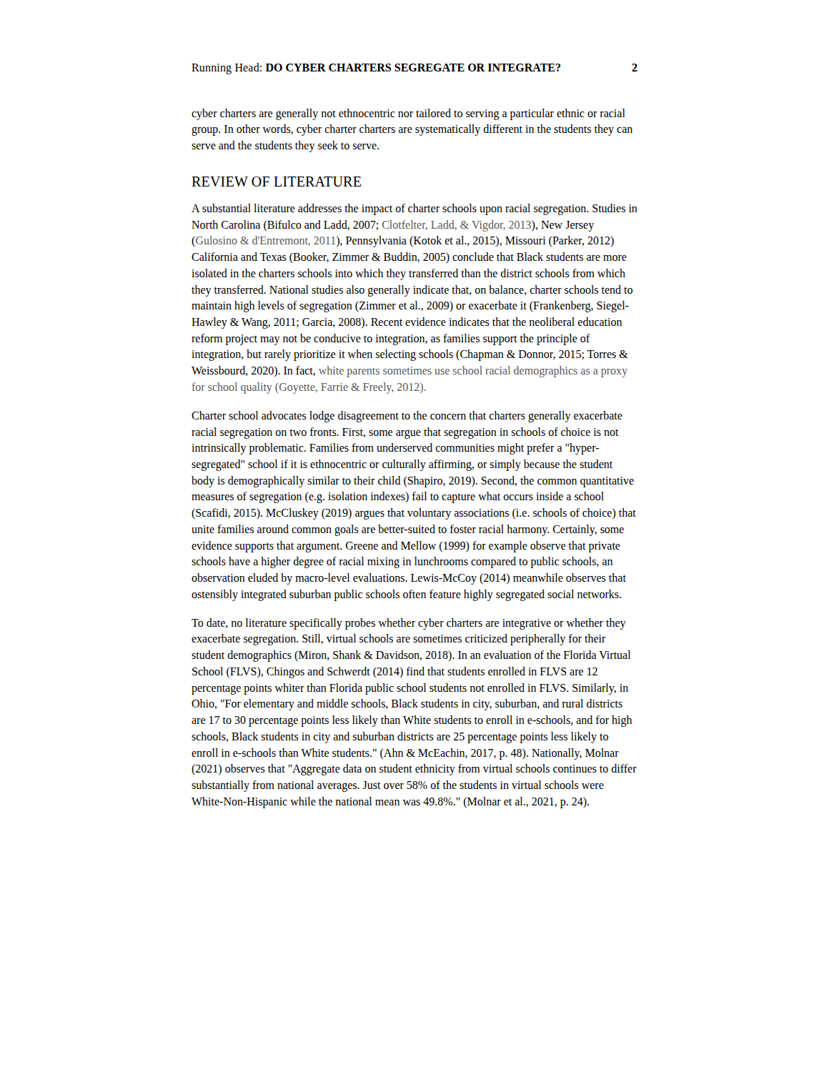Running Head: DO CYBER CHARTERS SEGREGATE OR INTEGRATE?
2
cyber charters are generally not ethnocentric nor tailored to serving a particular ethnic or racial group. In other words, cyber charter charters are systematically different in the students they can serve and the students they seek to serve.
REVIEW OF LITERATURE
A substantial literature addresses the impact of charter schools upon racial segregation. Studies in North Carolina (Bifulco and Ladd, 2007; Clotfelter, Ladd, & Vigdor, 2013), New Jersey (Gulosino & d'Entremont, 2011), Pennsylvania (Kotok et al., 2015), Missouri (Parker, 2012) California and Texas (Booker, Zimmer & Buddin, 2005) conclude that Black students are more isolated in the charters schools into which they transferred than the district schools from which they transferred. National studies also generally indicate that, on balance, charter schools tend to maintain high levels of segregation (Zimmer et al., 2009) or exacerbate it (Frankenberg, Siegel-Hawley & Wang, 2011; Garcia, 2008). Recent evidence indicates that the neoliberal education reform project may not be conducive to integration, as families support the principle of integration, but rarely prioritize it when selecting schools (Chapman & Donnor, 2015; Torres & Weissbourd, 2020). In fact, white parents sometimes use school racial demographics as a proxy for school quality (Goyette, Farrie & Freely, 2012).
Charter school advocates lodge disagreement to the concern that charters generally exacerbate racial segregation on two fronts. First, some argue that segregation in schools of choice is not intrinsically problematic. Families from underserved communities might prefer a "hyper-segregated" school if it is ethnocentric or culturally affirming, or simply because the student body is demographically similar to their child (Shapiro, 2019). Second, the common quantitative measures of segregation (e.g. isolation indexes) fail to capture what occurs inside a school (Scafidi, 2015). McCluskey (2019) argues that voluntary associations (i.e. schools of choice) that unite families around common goals are better-suited to foster racial harmony. Certainly, some evidence supports that argument. Greene and Mellow (1999) for example observe that private schools have a higher degree of racial mixing in lunchrooms compared to public schools, an observation eluded by macro-level evaluations. Lewis-McCoy (2014) meanwhile observes that ostensibly integrated suburban public schools often feature highly segregated social networks.
To date, no literature specifically probes whether cyber charters are integrative or whether they exacerbate segregation. Still, virtual schools are sometimes criticized peripherally for their student demographics (Miron, Shank & Davidson, 2018). In an evaluation of the Florida Virtual School (FLVS), Chingos and Schwerdt (2014) find that students enrolled in FLVS are 12 percentage points whiter than Florida public school students not enrolled in FLVS. Similarly, in Ohio, "For elementary and middle schools, Black students in city, suburban, and rural districts are 17 to 30 percentage points less likely than White students to enroll in e-schools, and for high schools, Black students in city and suburban districts are 25 percentage points less likely to enroll in e-schools than White students." (Ahn & McEachin, 2017, p. 48). Nationally, Molnar (2021) observes that "Aggregate data on student ethnicity from virtual schools continues to differ substantially from national averages. Just over 58% of the students in virtual schools were White-Non-Hispanic while the national mean was 49.8%." (Molnar et al., 2021, p. 24).